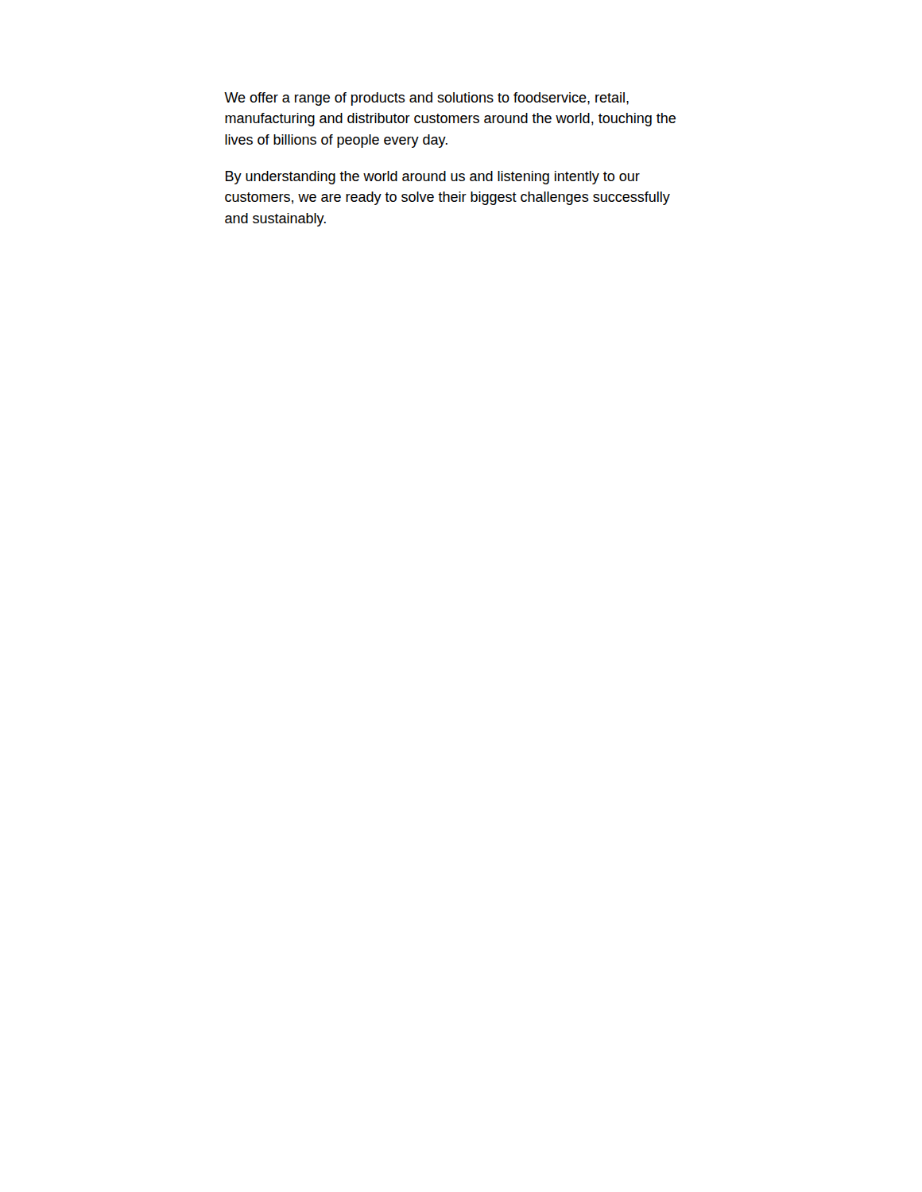We offer a range of products and solutions to foodservice, retail, manufacturing and distributor customers around the world, touching the lives of billions of people every day.
By understanding the world around us and listening intently to our customers, we are ready to solve their biggest challenges successfully and sustainably.